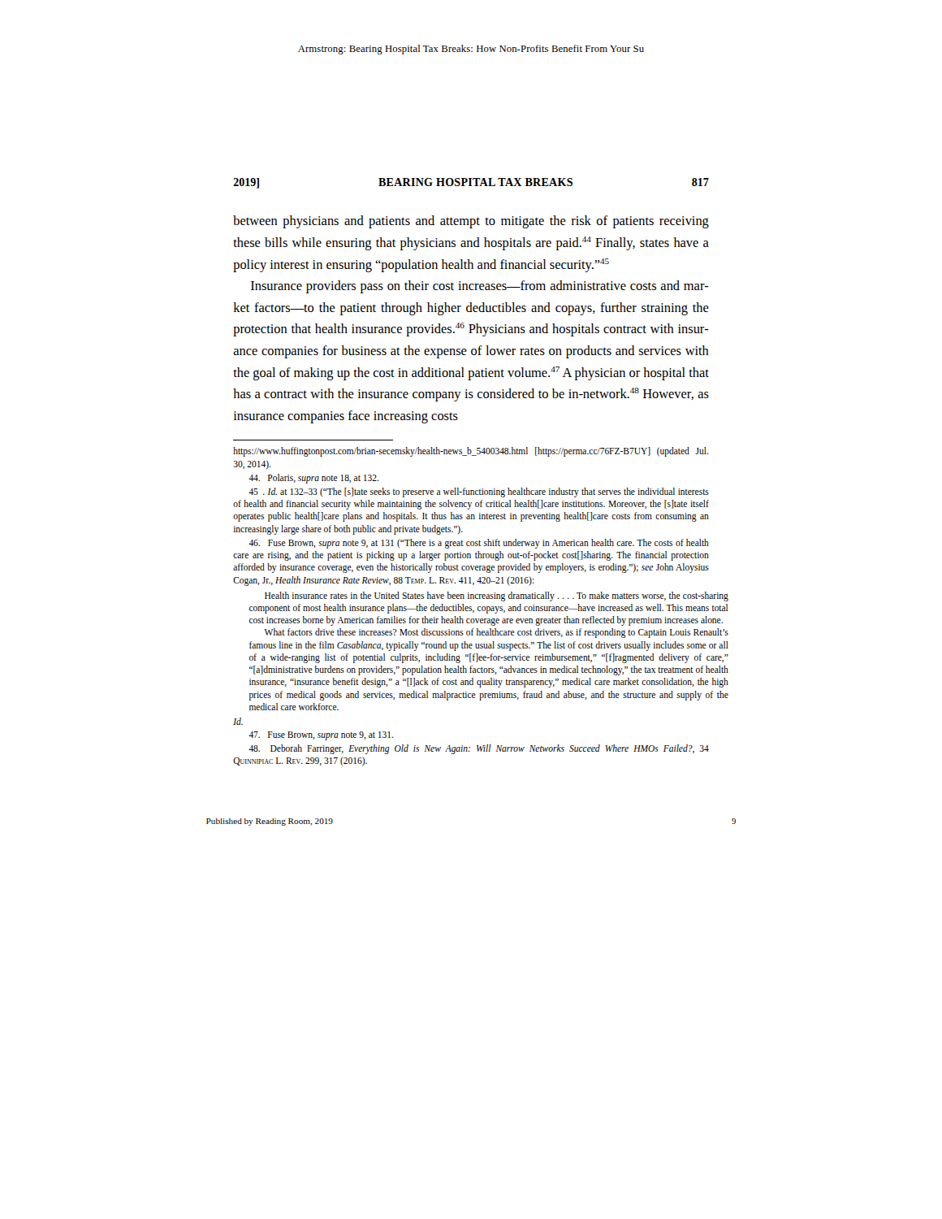Armstrong: Bearing Hospital Tax Breaks: How Non-Profits Benefit From Your Su
2019] BEARING HOSPITAL TAX BREAKS 817
between physicians and patients and attempt to mitigate the risk of patients receiving these bills while ensuring that physicians and hospitals are paid.44 Finally, states have a policy interest in ensuring “population health and financial security.”45
Insurance providers pass on their cost increases—from administrative costs and market factors—to the patient through higher deductibles and copays, further straining the protection that health insurance provides.46 Physicians and hospitals contract with insurance companies for business at the expense of lower rates on products and services with the goal of making up the cost in additional patient volume.47 A physician or hospital that has a contract with the insurance company is considered to be in-network.48 However, as insurance companies face increasing costs
https://www.huffingtonpost.com/brian-secemsky/health-news_b_5400348.html [https://perma.cc/76FZ-B7UY] (updated Jul. 30, 2014).
44. Polaris, supra note 18, at 132.
45. Id. at 132–33 (“The [s]tate seeks to preserve a well-functioning healthcare industry that serves the individual interests of health and financial security while maintaining the solvency of critical health[]care institutions. Moreover, the [s]tate itself operates public health[]care plans and hospitals. It thus has an interest in preventing health[]care costs from consuming an increasingly large share of both public and private budgets.”).
46. Fuse Brown, supra note 9, at 131 (“There is a great cost shift underway in American health care. The costs of health care are rising, and the patient is picking up a larger portion through out-of-pocket cost[]sharing. The financial protection afforded by insurance coverage, even the historically robust coverage provided by employers, is eroding.”); see John Aloysius Cogan, Jr., Health Insurance Rate Review, 88 Temp. L. Rev. 411, 420–21 (2016):
Health insurance rates in the United States have been increasing dramatically . . . . To make matters worse, the cost-sharing component of most health insurance plans—the deductibles, copays, and coinsurance—have increased as well. This means total cost increases borne by American families for their health coverage are even greater than reflected by premium increases alone.
What factors drive these increases? Most discussions of healthcare cost drivers, as if responding to Captain Louis Renault’s famous line in the film Casablanca, typically “round up the usual suspects.” The list of cost drivers usually includes some or all of a wide-ranging list of potential culprits, including “[f]ee-for-service reimbursement,” “[f]ragmented delivery of care,” “[a]dministrative burdens on providers,” population health factors, “advances in medical technology,” the tax treatment of health insurance, “insurance benefit design,” a “[l]ack of cost and quality transparency,” medical care market consolidation, the high prices of medical goods and services, medical malpractice premiums, fraud and abuse, and the structure and supply of the medical care workforce.
Id.
47. Fuse Brown, supra note 9, at 131.
48. Deborah Farringer, Everything Old is New Again: Will Narrow Networks Succeed Where HMOs Failed?, 34 Quinnipiac L. Rev. 299, 317 (2016).
Published by Reading Room, 2019 9